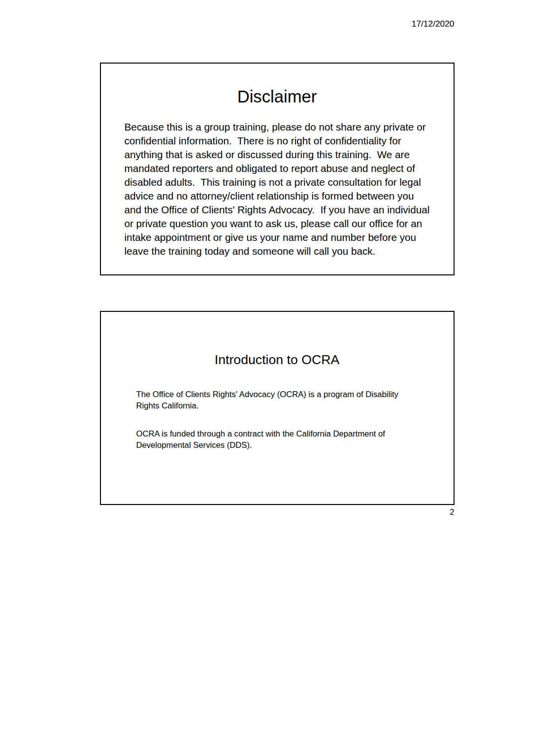17/12/2020
Disclaimer
Because this is a group training, please do not share any private or confidential information. There is no right of confidentiality for anything that is asked or discussed during this training. We are mandated reporters and obligated to report abuse and neglect of disabled adults. This training is not a private consultation for legal advice and no attorney/client relationship is formed between you and the Office of Clients' Rights Advocacy. If you have an individual or private question you want to ask us, please call our office for an intake appointment or give us your name and number before you leave the training today and someone will call you back.
Introduction to OCRA
The Office of Clients Rights' Advocacy (OCRA) is a program of Disability Rights California.
OCRA is funded through a contract with the California Department of Developmental Services (DDS).
2